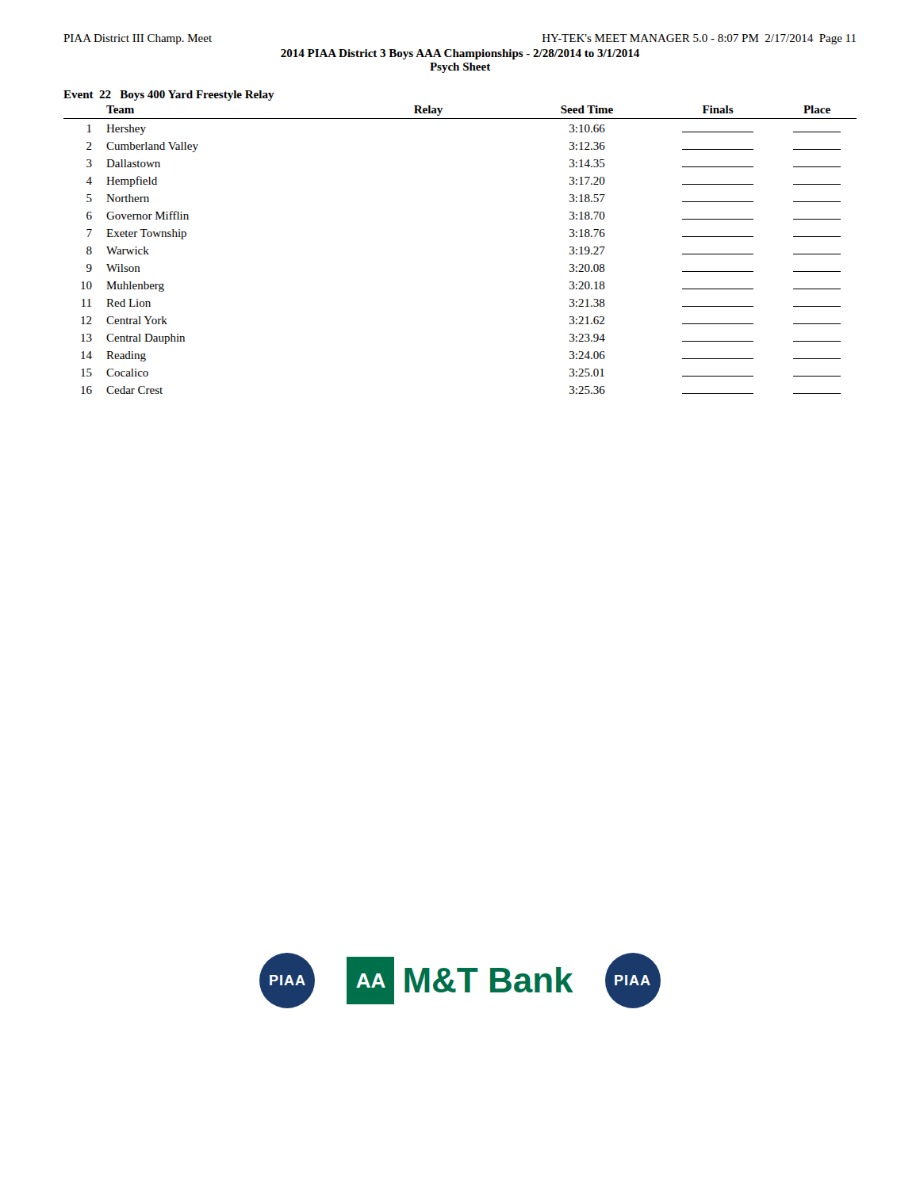PIAA District III Champ. Meet HY-TEK's MEET MANAGER 5.0 - 8:07 PM 2/17/2014 Page 11
2014 PIAA District 3 Boys AAA Championships - 2/28/2014 to 3/1/2014
Psych Sheet
Event 22 Boys 400 Yard Freestyle Relay
| | Team | Relay | Seed Time | Finals | Place |
| --- | --- | --- | --- | --- | --- |
| 1 | Hershey | | 3:10.66 | | |
| 2 | Cumberland Valley | | 3:12.36 | | |
| 3 | Dallastown | | 3:14.35 | | |
| 4 | Hempfield | | 3:17.20 | | |
| 5 | Northern | | 3:18.57 | | |
| 6 | Governor Mifflin | | 3:18.70 | | |
| 7 | Exeter Township | | 3:18.76 | | |
| 8 | Warwick | | 3:19.27 | | |
| 9 | Wilson | | 3:20.08 | | |
| 10 | Muhlenberg | | 3:20.18 | | |
| 11 | Red Lion | | 3:21.38 | | |
| 12 | Central York | | 3:21.62 | | |
| 13 | Central Dauphin | | 3:23.94 | | |
| 14 | Reading | | 3:24.06 | | |
| 15 | Cocalico | | 3:25.01 | | |
| 16 | Cedar Crest | | 3:25.36 | | |
PIAA
AA
M&T Bank
PIAA